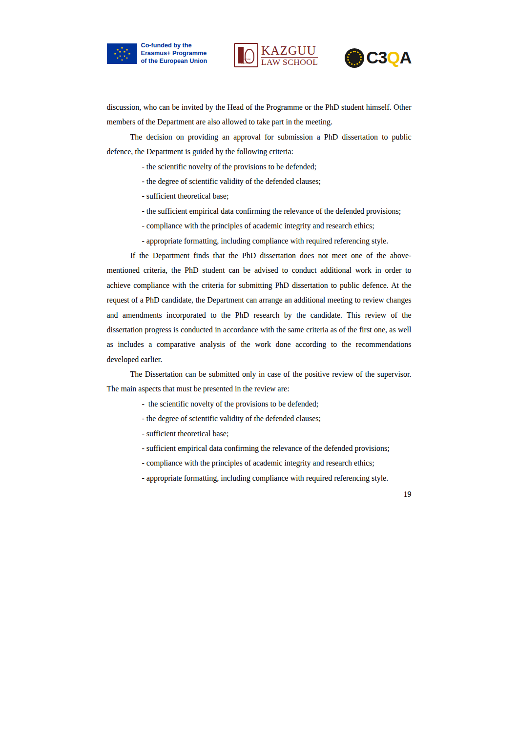★ ★ ★ ★ ★ ★ ★ ★ ★ ★ ★ ★
Co-funded by the
Erasmus+ Programme
of the European Union
DICTUM
FACTUM
KAZGUU
LAW SCHOOL
C3QA
discussion, who can be invited by the Head of the Programme or the PhD student himself. Other members of the Department are also allowed to take part in the meeting.
The decision on providing an approval for submission a PhD dissertation to public defence, the Department is guided by the following criteria:
- the scientific novelty of the provisions to be defended;
- the degree of scientific validity of the defended clauses;
- sufficient theoretical base;
- the sufficient empirical data confirming the relevance of the defended provisions;
- compliance with the principles of academic integrity and research ethics;
- appropriate formatting, including compliance with required referencing style.
If the Department finds that the PhD dissertation does not meet one of the above-mentioned criteria, the PhD student can be advised to conduct additional work in order to achieve compliance with the criteria for submitting PhD dissertation to public defence. At the request of a PhD candidate, the Department can arrange an additional meeting to review changes and amendments incorporated to the PhD research by the candidate. This review of the dissertation progress is conducted in accordance with the same criteria as of the first one, as well as includes a comparative analysis of the work done according to the recommendations developed earlier.
The Dissertation can be submitted only in case of the positive review of the supervisor. The main aspects that must be presented in the review are:
- the scientific novelty of the provisions to be defended;
- the degree of scientific validity of the defended clauses;
- sufficient theoretical base;
- sufficient empirical data confirming the relevance of the defended provisions;
- compliance with the principles of academic integrity and research ethics;
- appropriate formatting, including compliance with required referencing style.
19